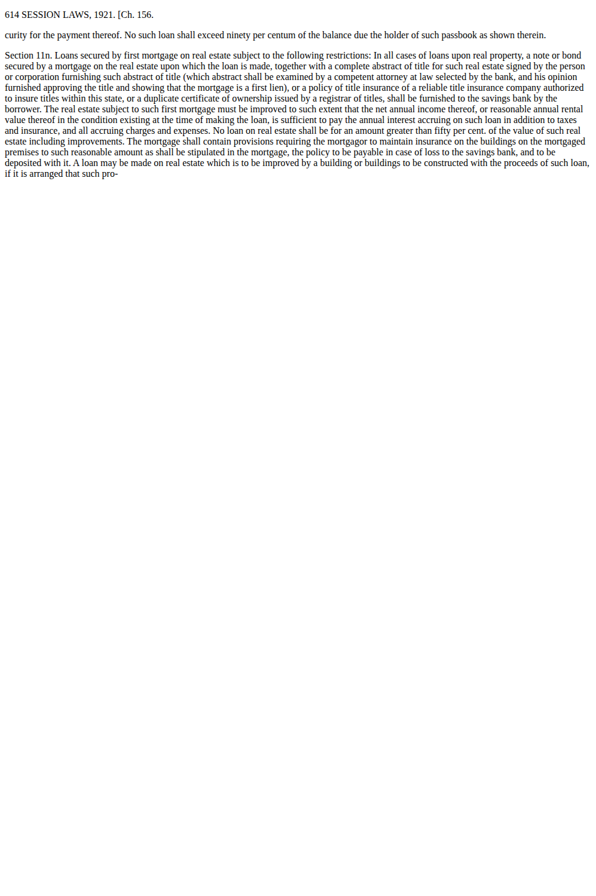614 SESSION LAWS, 1921. [Ch. 156.
curity for the payment thereof. No such loan shall exceed ninety per centum of the balance due the holder of such passbook as shown therein.
Section 11n. Loans secured by first mortgage on real estate subject to the following restrictions: In all cases of loans upon real property, a note or bond secured by a mortgage on the real estate upon which the loan is made, together with a complete abstract of title for such real estate signed by the person or corporation furnishing such abstract of title (which abstract shall be examined by a competent attorney at law selected by the bank, and his opinion furnished approving the title and showing that the mortgage is a first lien), or a policy of title insurance of a reliable title insurance company authorized to insure titles within this state, or a duplicate certificate of ownership issued by a registrar of titles, shall be furnished to the savings bank by the borrower. The real estate subject to such first mortgage must be improved to such extent that the net annual income thereof, or reasonable annual rental value thereof in the condition existing at the time of making the loan, is sufficient to pay the annual interest accruing on such loan in addition to taxes and insurance, and all accruing charges and expenses. No loan on real estate shall be for an amount greater than fifty per cent. of the value of such real estate including improvements. The mortgage shall contain provisions requiring the mortgagor to maintain insurance on the buildings on the mortgaged premises to such reasonable amount as shall be stipulated in the mortgage, the policy to be payable in case of loss to the savings bank, and to be deposited with it. A loan may be made on real estate which is to be improved by a building or buildings to be constructed with the proceeds of such loan, if it is arranged that such pro-